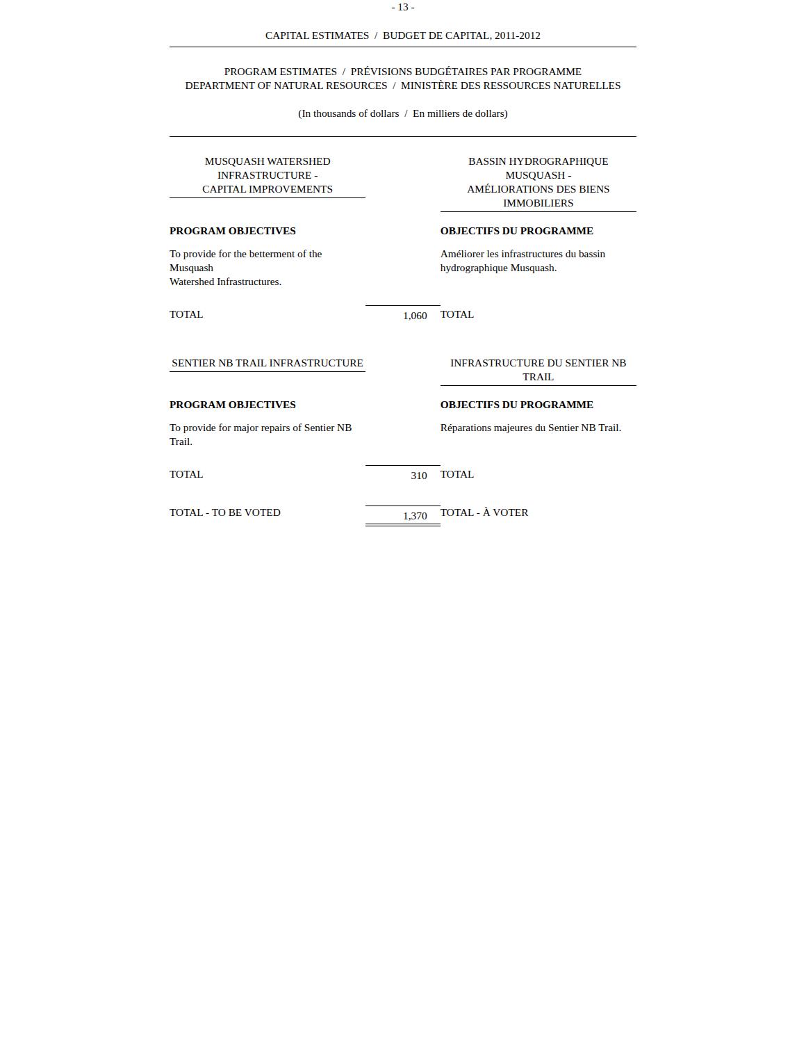- 13 -
CAPITAL ESTIMATES / BUDGET DE CAPITAL, 2011-2012
PROGRAM ESTIMATES / PRÉVISIONS BUDGÉTAIRES PAR PROGRAMME
DEPARTMENT OF NATURAL RESOURCES / MINISTÈRE DES RESSOURCES NATURELLES
(In thousands of dollars / En milliers de dollars)
| MUSQUASH WATERSHED INFRASTRUCTURE - CAPITAL IMPROVEMENTS | | BASSIN HYDROGRAPHIQUE MUSQUASH - AMÉLIORATIONS DES BIENS IMMOBILIERS |
| PROGRAM OBJECTIVES To provide for the betterment of the Musquash Watershed Infrastructures. | | OBJECTIFS DU PROGRAMME Améliorer les infrastructures du bassin hydrographique Musquash. |
| TOTAL | 1,060 | TOTAL |
| SENTIER NB TRAIL INFRASTRUCTURE | | INFRASTRUCTURE DU SENTIER NB TRAIL |
| PROGRAM OBJECTIVES To provide for major repairs of Sentier NB Trail. | | OBJECTIFS DU PROGRAMME Réparations majeures du Sentier NB Trail. |
| TOTAL | 310 | TOTAL |
| TOTAL - TO BE VOTED | 1,370 | TOTAL - À VOTER |